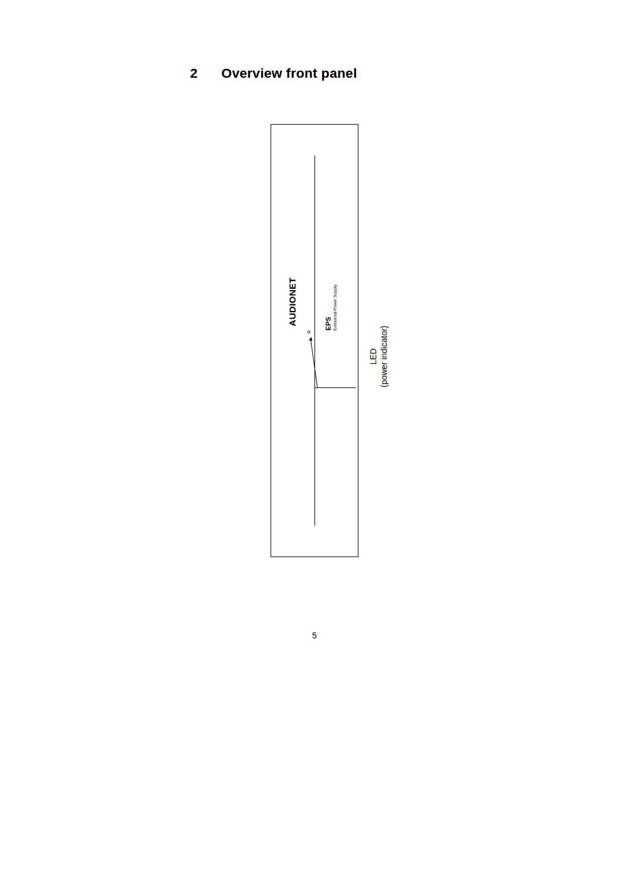2 Overview front panel
AUDIONET
EPS Enhanced Power Supply
LED (power indicator)
5